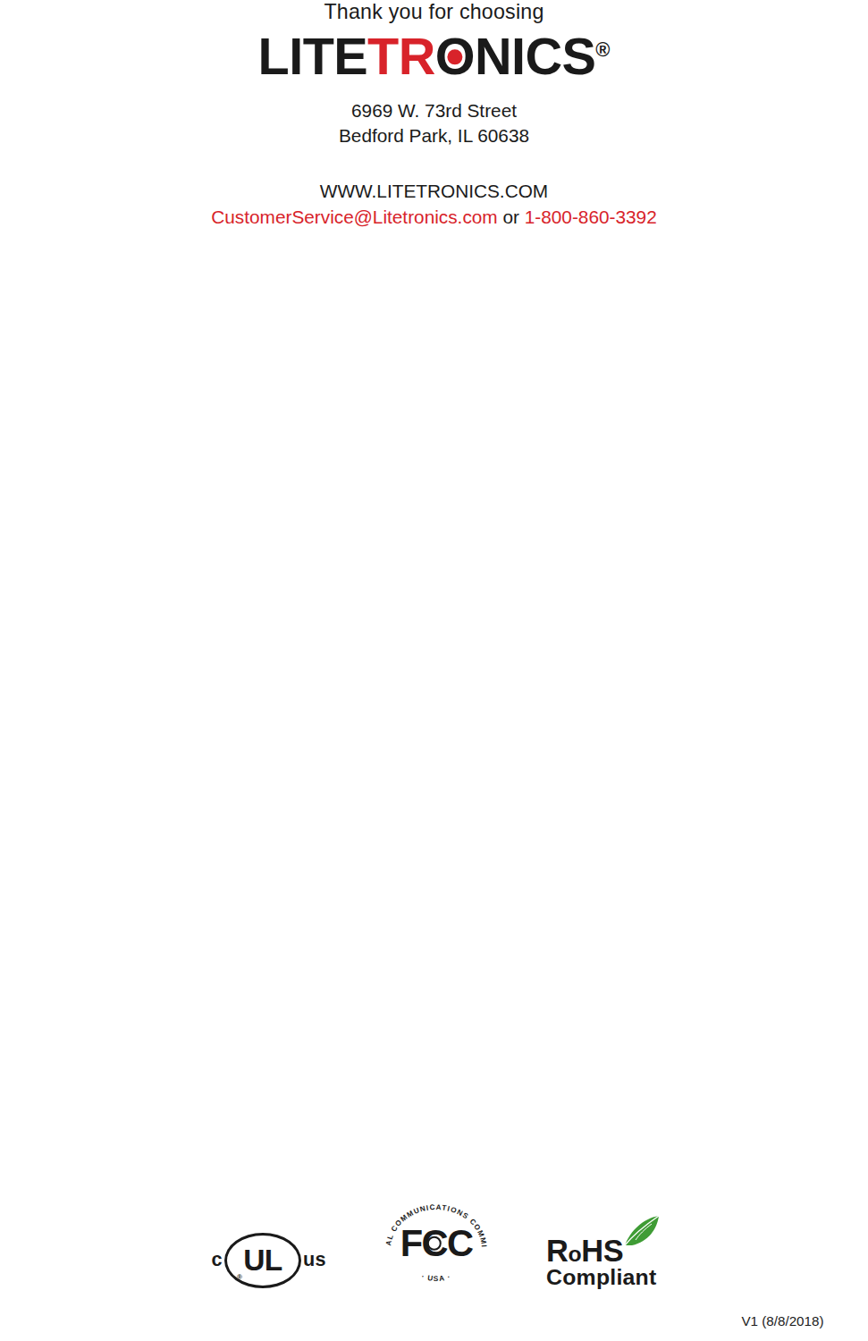Thank you for choosing
LITE TR ONICS®
6969 W. 73rd Street
Bedford Park, IL 60638
WWW.LITETRONICS.COM
CustomerService@Litetronics.com or 1-800-860-3392
c UL ® us
FEDERAL COMMUNICATIONS COMMISSION · USA ·
FCC
Ro HS
Compliant
V1 (8/8/2018)